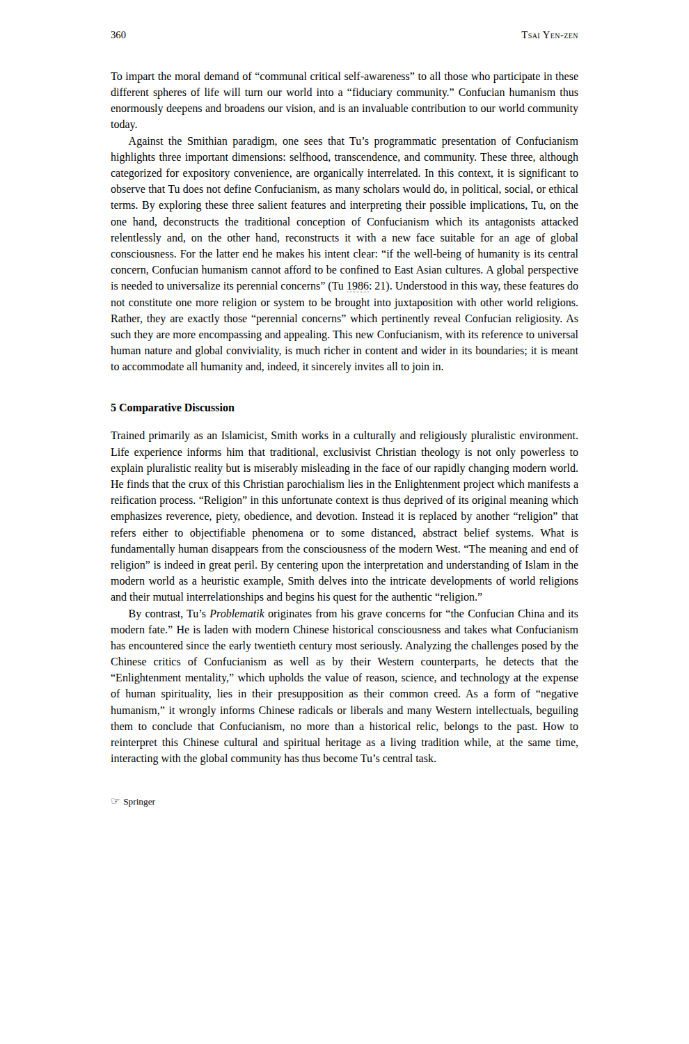360 Tsai Yen-zen
To impart the moral demand of “communal critical self-awareness” to all those who participate in these different spheres of life will turn our world into a “fiduciary community.” Confucian humanism thus enormously deepens and broadens our vision, and is an invaluable contribution to our world community today.
Against the Smithian paradigm, one sees that Tu’s programmatic presentation of Confucianism highlights three important dimensions: selfhood, transcendence, and community. These three, although categorized for expository convenience, are organically interrelated. In this context, it is significant to observe that Tu does not define Confucianism, as many scholars would do, in political, social, or ethical terms. By exploring these three salient features and interpreting their possible implications, Tu, on the one hand, deconstructs the traditional conception of Confucianism which its antagonists attacked relentlessly and, on the other hand, reconstructs it with a new face suitable for an age of global consciousness. For the latter end he makes his intent clear: “if the well-being of humanity is its central concern, Confucian humanism cannot afford to be confined to East Asian cultures. A global perspective is needed to universalize its perennial concerns” (Tu 1986: 21). Understood in this way, these features do not constitute one more religion or system to be brought into juxtaposition with other world religions. Rather, they are exactly those “perennial concerns” which pertinently reveal Confucian religiosity. As such they are more encompassing and appealing. This new Confucianism, with its reference to universal human nature and global conviviality, is much richer in content and wider in its boundaries; it is meant to accommodate all humanity and, indeed, it sincerely invites all to join in.
5 Comparative Discussion
Trained primarily as an Islamicist, Smith works in a culturally and religiously pluralistic environment. Life experience informs him that traditional, exclusivist Christian theology is not only powerless to explain pluralistic reality but is miserably misleading in the face of our rapidly changing modern world. He finds that the crux of this Christian parochialism lies in the Enlightenment project which manifests a reification process. “Religion” in this unfortunate context is thus deprived of its original meaning which emphasizes reverence, piety, obedience, and devotion. Instead it is replaced by another “religion” that refers either to objectifiable phenomena or to some distanced, abstract belief systems. What is fundamentally human disappears from the consciousness of the modern West. “The meaning and end of religion” is indeed in great peril. By centering upon the interpretation and understanding of Islam in the modern world as a heuristic example, Smith delves into the intricate developments of world religions and their mutual interrelationships and begins his quest for the authentic “religion.”
By contrast, Tu’s Problematik originates from his grave concerns for “the Confucian China and its modern fate.” He is laden with modern Chinese historical consciousness and takes what Confucianism has encountered since the early twentieth century most seriously. Analyzing the challenges posed by the Chinese critics of Confucianism as well as by their Western counterparts, he detects that the “Enlightenment mentality,” which upholds the value of reason, science, and technology at the expense of human spirituality, lies in their presupposition as their common creed. As a form of “negative humanism,” it wrongly informs Chinese radicals or liberals and many Western intellectuals, beguiling them to conclude that Confucianism, no more than a historical relic, belongs to the past. How to reinterpret this Chinese cultural and spiritual heritage as a living tradition while, at the same time, interacting with the global community has thus become Tu’s central task.
☞Springer